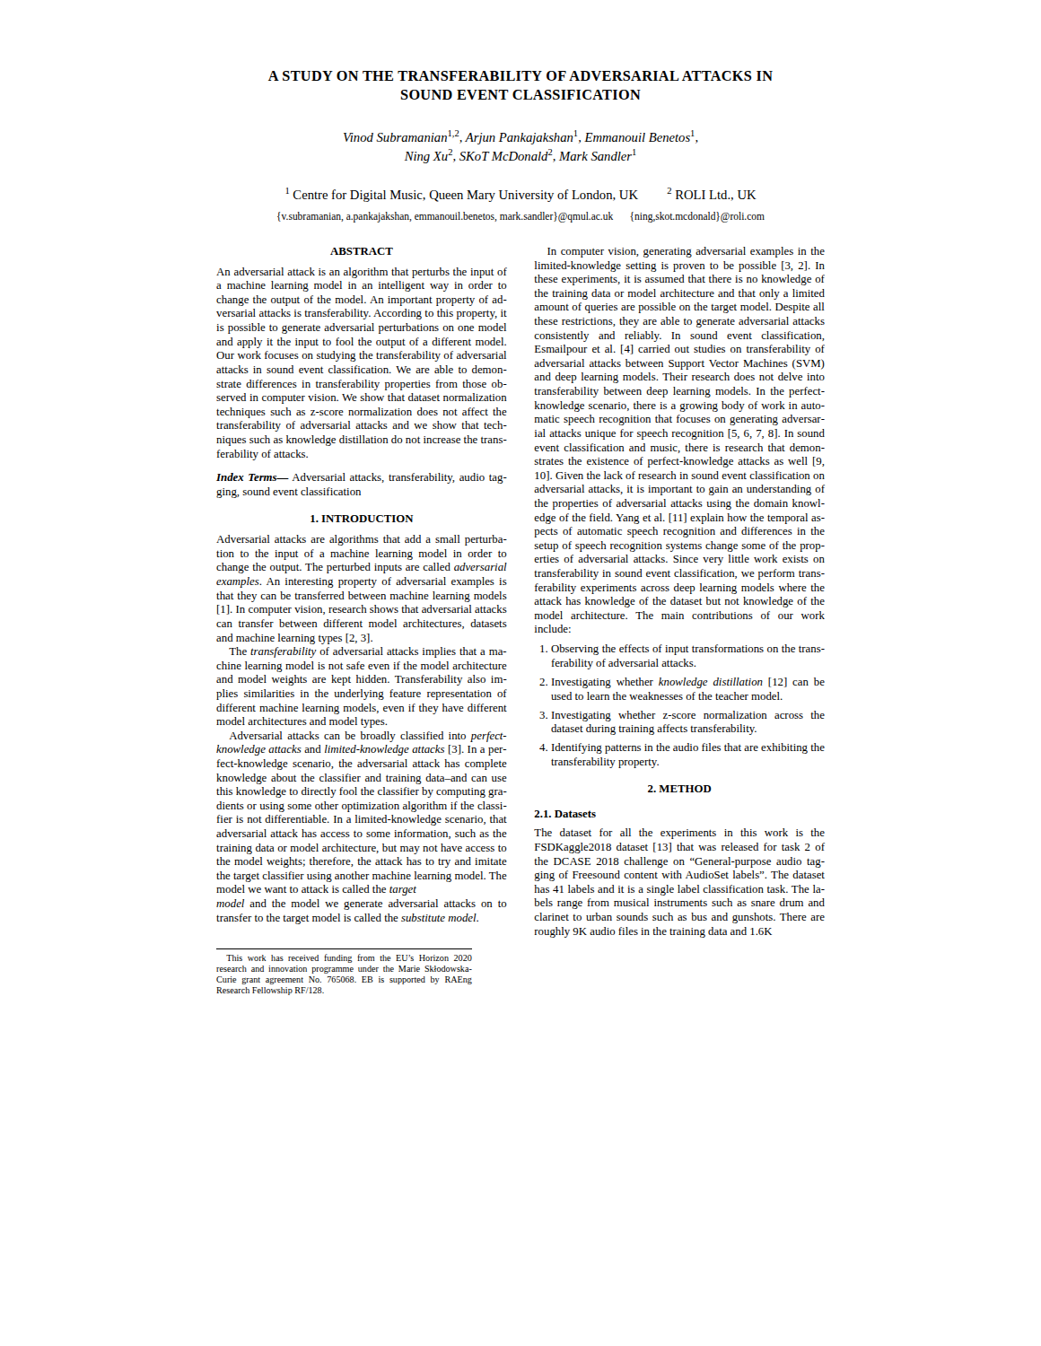A Study on the Transferability of Adversarial Attacks in
Sound Event Classification
Vinod Subramanian1,2, Arjun Pankajakshan1, Emmanouil Benetos1,
Ning Xu2, SKoT McDonald2, Mark Sandler1
1 Centre for Digital Music, Queen Mary University of London, UK2 ROLI Ltd., UK
{v.subramanian, a.pankajakshan, emmanouil.benetos, mark.sandler}@qmul.ac.uk {ning,skot.mcdonald}@roli.com
Abstract
An adversarial attack is an algorithm that perturbs the input of a machine learning model in an intelligent way in order to change the output of the model. An important property of adversarial attacks is transferability. According to this property, it is possible to generate adversarial perturbations on one model and apply it the input to fool the output of a different model. Our work focuses on studying the transferability of adversarial attacks in sound event classification. We are able to demonstrate differences in transferability properties from those observed in computer vision. We show that dataset normalization techniques such as z-score normalization does not affect the transferability of adversarial attacks and we show that techniques such as knowledge distillation do not increase the transferability of attacks.
Index Terms— Adversarial attacks, transferability, audio tagging, sound event classification
1. Introduction
Adversarial attacks are algorithms that add a small perturbation to the input of a machine learning model in order to change the output. The perturbed inputs are called adversarial examples. An interesting property of adversarial examples is that they can be transferred between machine learning models [1]. In computer vision, research shows that adversarial attacks can transfer between different model architectures, datasets and machine learning types [2, 3].
The transferability of adversarial attacks implies that a machine learning model is not safe even if the model architecture and model weights are kept hidden. Transferability also implies similarities in the underlying feature representation of different machine learning models, even if they have different model architectures and model types.
Adversarial attacks can be broadly classified into perfect-knowledge attacks and limited-knowledge attacks [3]. In a perfect-knowledge scenario, the adversarial attack has complete knowledge about the classifier and training data–and can use this knowledge to directly fool the classifier by computing gradients or using some other optimization algorithm if the classifier is not differentiable. In a limited-knowledge scenario, that adversarial attack has access to some information, such as the training data or model architecture, but may not have access to the model weights; therefore, the attack has to try and imitate the target classifier using another machine learning model. The model we want to attack is called the target
model and the model we generate adversarial attacks on to transfer to the target model is called the substitute model.
In computer vision, generating adversarial examples in the limited-knowledge setting is proven to be possible [3, 2]. In these experiments, it is assumed that there is no knowledge of the training data or model architecture and that only a limited amount of queries are possible on the target model. Despite all these restrictions, they are able to generate adversarial attacks consistently and reliably. In sound event classification, Esmailpour et al. [4] carried out studies on transferability of adversarial attacks between Support Vector Machines (SVM) and deep learning models. Their research does not delve into transferability between deep learning models. In the perfect-knowledge scenario, there is a growing body of work in automatic speech recognition that focuses on generating adversarial attacks unique for speech recognition [5, 6, 7, 8]. In sound event classification and music, there is research that demonstrates the existence of perfect-knowledge attacks as well [9, 10]. Given the lack of research in sound event classification on adversarial attacks, it is important to gain an understanding of the properties of adversarial attacks using the domain knowledge of the field. Yang et al. [11] explain how the temporal aspects of automatic speech recognition and differences in the setup of speech recognition systems change some of the properties of adversarial attacks. Since very little work exists on transferability in sound event classification, we perform transferability experiments across deep learning models where the attack has knowledge of the dataset but not knowledge of the model architecture. The main contributions of our work include:
Observing the effects of input transformations on the transferability of adversarial attacks.
Investigating whether knowledge distillation [12] can be used to learn the weaknesses of the teacher model.
Investigating whether z-score normalization across the dataset during training affects transferability.
Identifying patterns in the audio files that are exhibiting the transferability property.
2. Method
2.1. Datasets
The dataset for all the experiments in this work is the FSDKaggle2018 dataset [13] that was released for task 2 of the DCASE 2018 challenge on “General-purpose audio tagging of Freesound content with AudioSet labels”. The dataset has 41 labels and it is a single label classification task. The labels range from musical instruments such as snare drum and clarinet to urban sounds such as bus and gunshots. There are roughly 9K audio files in the training data and 1.6K
This work has received funding from the EU’s Horizon 2020 research and innovation programme under the Marie Skłodowska-Curie grant agreement No. 765068. EB is supported by RAEng Research Fellowship RF/128.